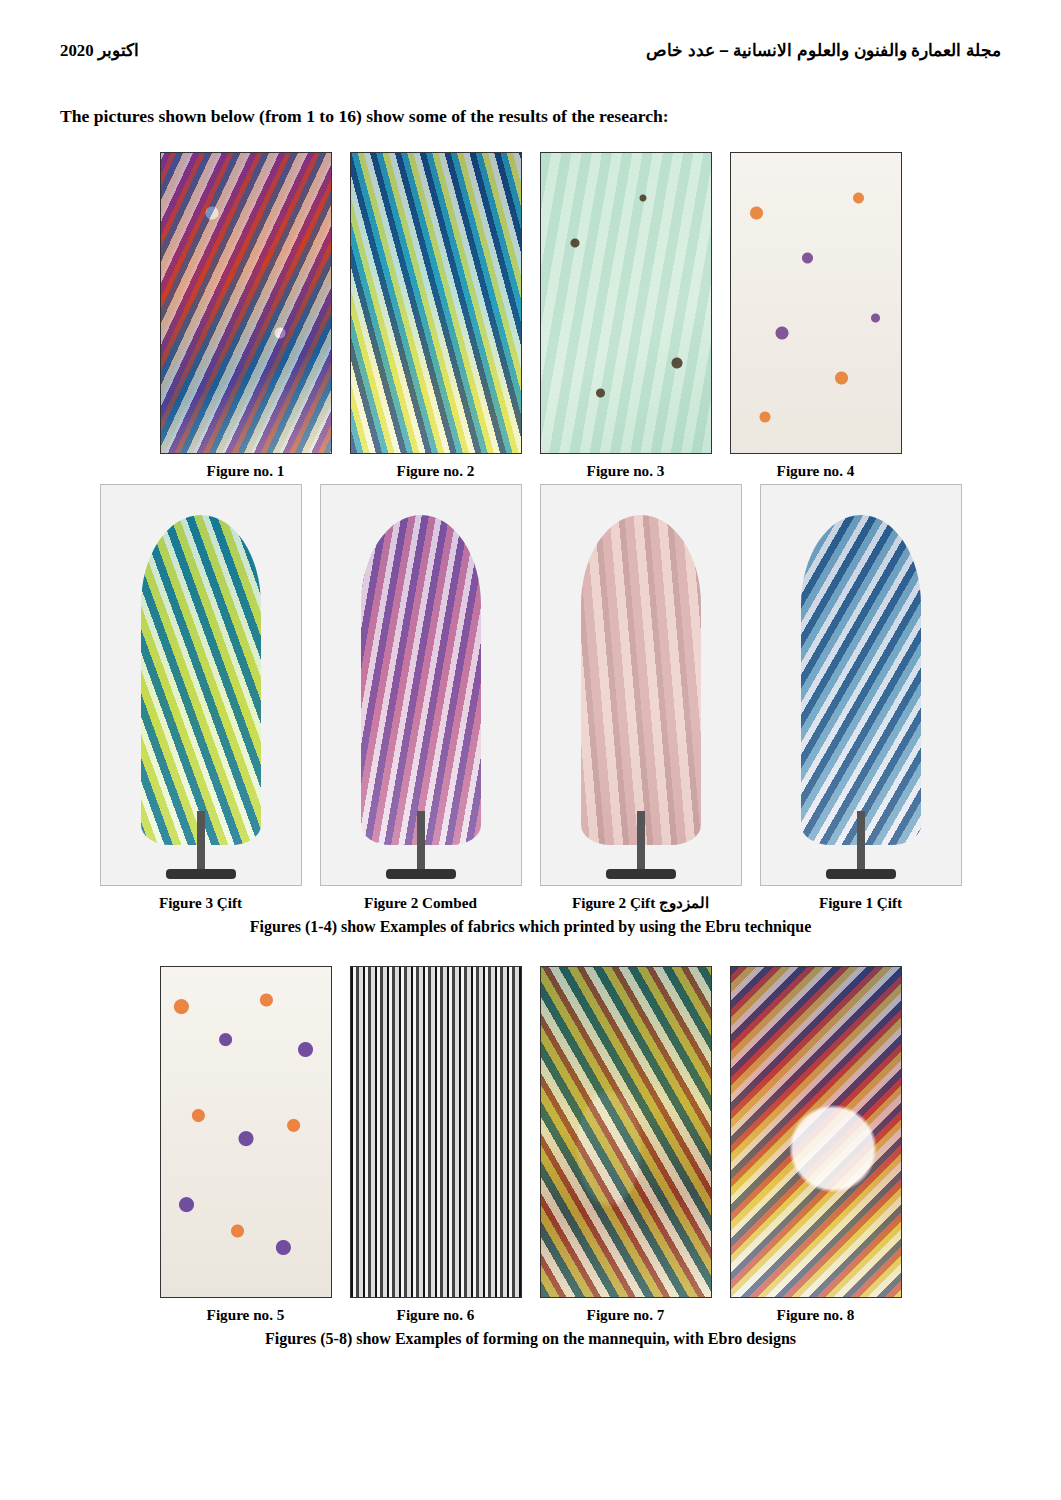اكتوبر 2020
مجلة العمارة والفنون والعلوم الانسانية – عدد خاص
The pictures shown below (from 1 to 16) show some of the results of the research:
Figure no. 1
Figure no. 2
Figure no. 3
Figure no. 4
Figure 3 Çift
Figure 2 Combed
Figure 2 Çift المزدوج
Figure 1 Çift
Figures (1-4) show Examples of fabrics which printed by using the Ebru technique
Figure no. 5
Figure no. 6
Figure no. 7
Figure no. 8
Figures (5-8) show Examples of forming on the mannequin, with Ebro designs